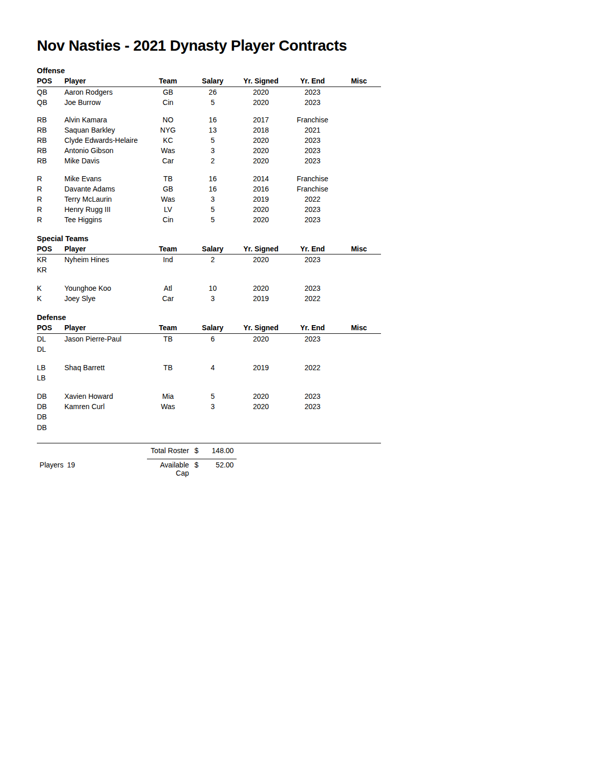Nov Nasties - 2021 Dynasty Player Contracts
Offense
| POS | Player | Team | Salary | Yr. Signed | Yr. End | Misc |
| --- | --- | --- | --- | --- | --- | --- |
| QB | Aaron Rodgers | GB | 26 | 2020 | 2023 | |
| QB | Joe Burrow | Cin | 5 | 2020 | 2023 | |
| RB | Alvin Kamara | NO | 16 | 2017 | Franchise | |
| RB | Saquan Barkley | NYG | 13 | 2018 | 2021 | |
| RB | Clyde Edwards-Helaire | KC | 5 | 2020 | 2023 | |
| RB | Antonio Gibson | Was | 3 | 2020 | 2023 | |
| RB | Mike Davis | Car | 2 | 2020 | 2023 | |
| R | Mike Evans | TB | 16 | 2014 | Franchise | |
| R | Davante Adams | GB | 16 | 2016 | Franchise | |
| R | Terry McLaurin | Was | 3 | 2019 | 2022 | |
| R | Henry Rugg III | LV | 5 | 2020 | 2023 | |
| R | Tee Higgins | Cin | 5 | 2020 | 2023 | |
Special Teams
| POS | Player | Team | Salary | Yr. Signed | Yr. End | Misc |
| --- | --- | --- | --- | --- | --- | --- |
| KR | Nyheim Hines | Ind | 2 | 2020 | 2023 | |
| KR | | | | | | |
| K | Younghoe Koo | Atl | 10 | 2020 | 2023 | |
| K | Joey Slye | Car | 3 | 2019 | 2022 | |
Defense
| POS | Player | Team | Salary | Yr. Signed | Yr. End | Misc |
| --- | --- | --- | --- | --- | --- | --- |
| DL | Jason Pierre-Paul | TB | 6 | 2020 | 2023 | |
| DL | | | | | | |
| LB | Shaq Barrett | TB | 4 | 2019 | 2022 | |
| LB | | | | | | |
| DB | Xavien Howard | Mia | 5 | 2020 | 2023 | |
| DB | Kamren Curl | Was | 3 | 2020 | 2023 | |
| DB | | | | | | |
| DB | | | | | | |
| | | Total Roster | $ | 148.00 | |
| Players | 19 | Available Cap | $ | 52.00 | |